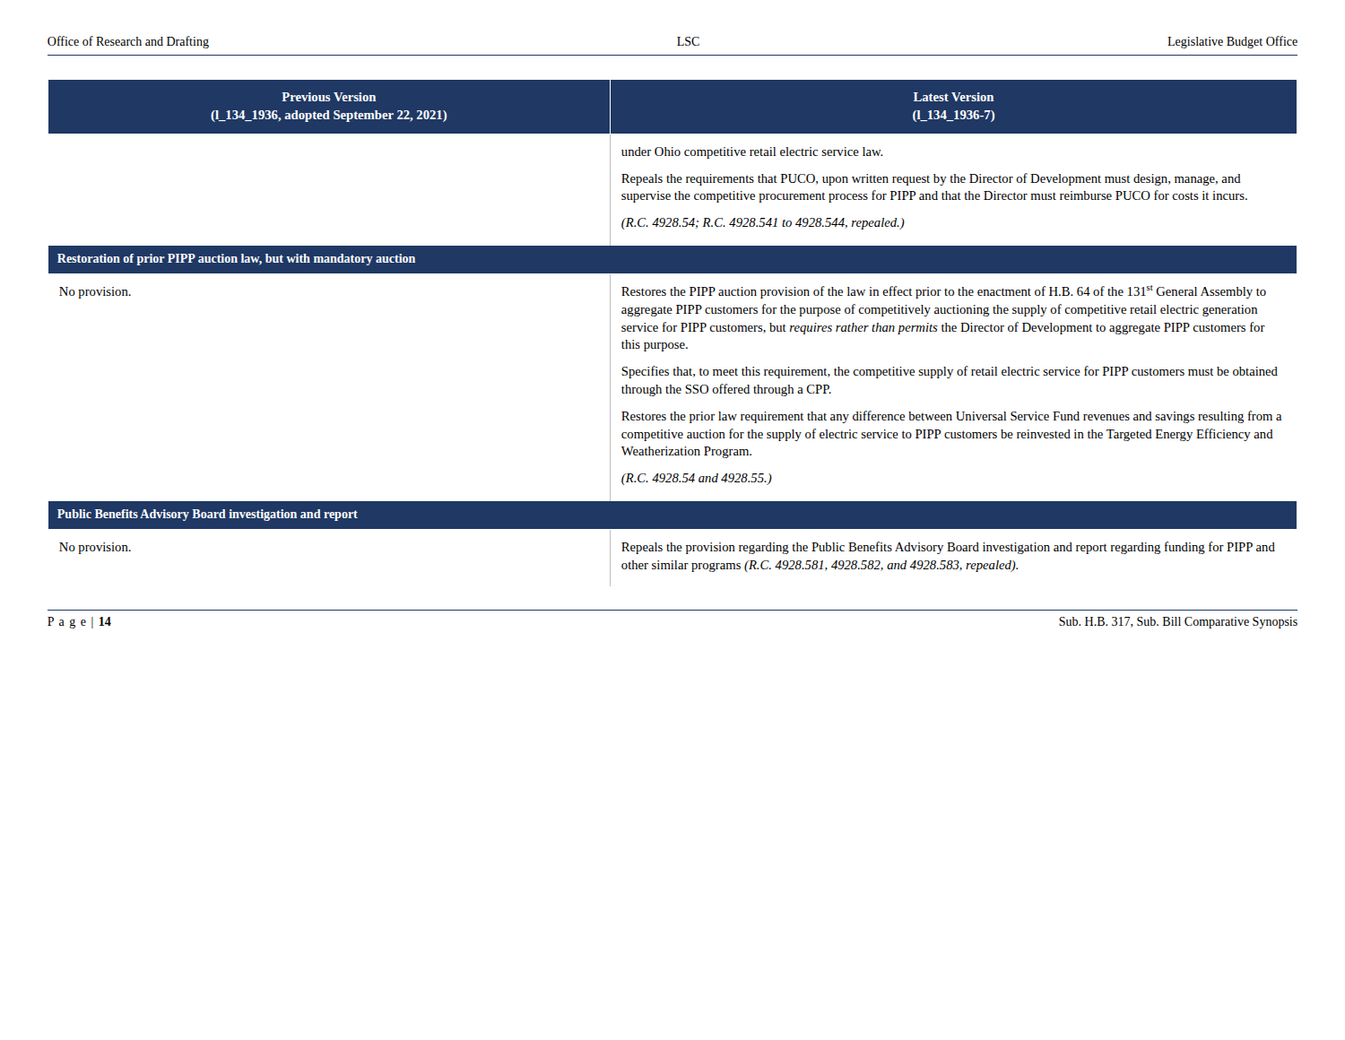Office of Research and Drafting
LSC
Legislative Budget Office
| Previous Version (l_134_1936, adopted September 22, 2021) | Latest Version (l_134_1936-7) |
| --- | --- |
| | under Ohio competitive retail electric service law. Repeals the requirements that PUCO, upon written request by the Director of Development must design, manage, and supervise the competitive procurement process for PIPP and that the Director must reimburse PUCO for costs it incurs. (R.C. 4928.54; R.C. 4928.541 to 4928.544, repealed.) |
| Restoration of prior PIPP auction law, but with mandatory auction |
| No provision. | Restores the PIPP auction provision of the law in effect prior to the enactment of H.B. 64 of the 131 st General Assembly to aggregate PIPP customers for the purpose of competitively auctioning the supply of competitive retail electric generation service for PIPP customers, but requires rather than permits the Director of Development to aggregate PIPP customers for this purpose. Specifies that, to meet this requirement, the competitive supply of retail electric service for PIPP customers must be obtained through the SSO offered through a CPP. Restores the prior law requirement that any difference between Universal Service Fund revenues and savings resulting from a competitive auction for the supply of electric service to PIPP customers be reinvested in the Targeted Energy Efficiency and Weatherization Program. (R.C. 4928.54 and 4928.55.) |
| Public Benefits Advisory Board investigation and report |
| No provision. | Repeals the provision regarding the Public Benefits Advisory Board investigation and report regarding funding for PIPP and other similar programs (R.C. 4928.581, 4928.582, and 4928.583, repealed). |
P a g e | 14
Sub. H.B. 317, Sub. Bill Comparative Synopsis